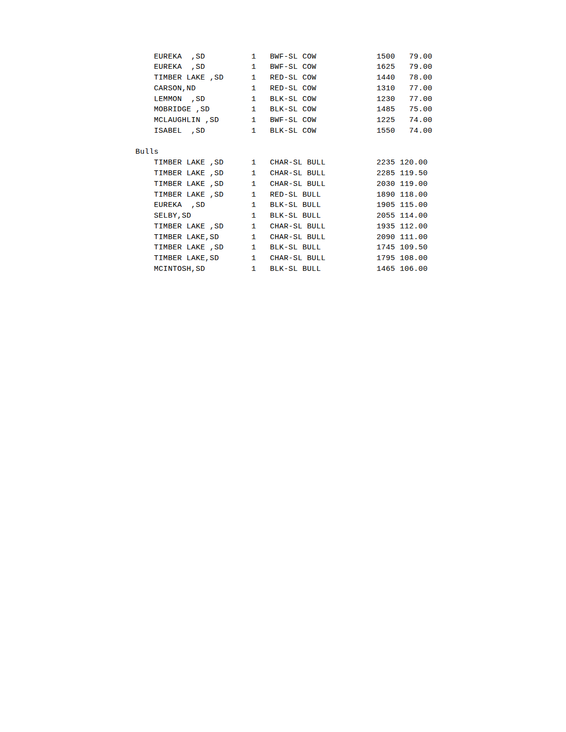EUREKA  ,SD          1   BWF-SL COW             1500   79.00
    EUREKA  ,SD          1   BWF-SL COW             1625   79.00
    TIMBER LAKE ,SD      1   RED-SL COW             1440   78.00
    CARSON,ND            1   RED-SL COW             1310   77.00
    LEMMON  ,SD          1   BLK-SL COW             1230   77.00
    MOBRIDGE ,SD         1   BLK-SL COW             1485   75.00
    MCLAUGHLIN ,SD       1   BWF-SL COW             1225   74.00
    ISABEL  ,SD          1   BLK-SL COW             1550   74.00

Bulls
    TIMBER LAKE ,SD      1   CHAR-SL BULL           2235 120.00
    TIMBER LAKE ,SD      1   CHAR-SL BULL           2285 119.50
    TIMBER LAKE ,SD      1   CHAR-SL BULL           2030 119.00
    TIMBER LAKE ,SD      1   RED-SL BULL            1890 118.00
    EUREKA  ,SD          1   BLK-SL BULL            1905 115.00
    SELBY,SD             1   BLK-SL BULL            2055 114.00
    TIMBER LAKE ,SD      1   CHAR-SL BULL           1935 112.00
    TIMBER LAKE,SD       1   CHAR-SL BULL           2090 111.00
    TIMBER LAKE ,SD      1   BLK-SL BULL            1745 109.50
    TIMBER LAKE,SD       1   CHAR-SL BULL           1795 108.00
    MCINTOSH,SD          1   BLK-SL BULL            1465 106.00